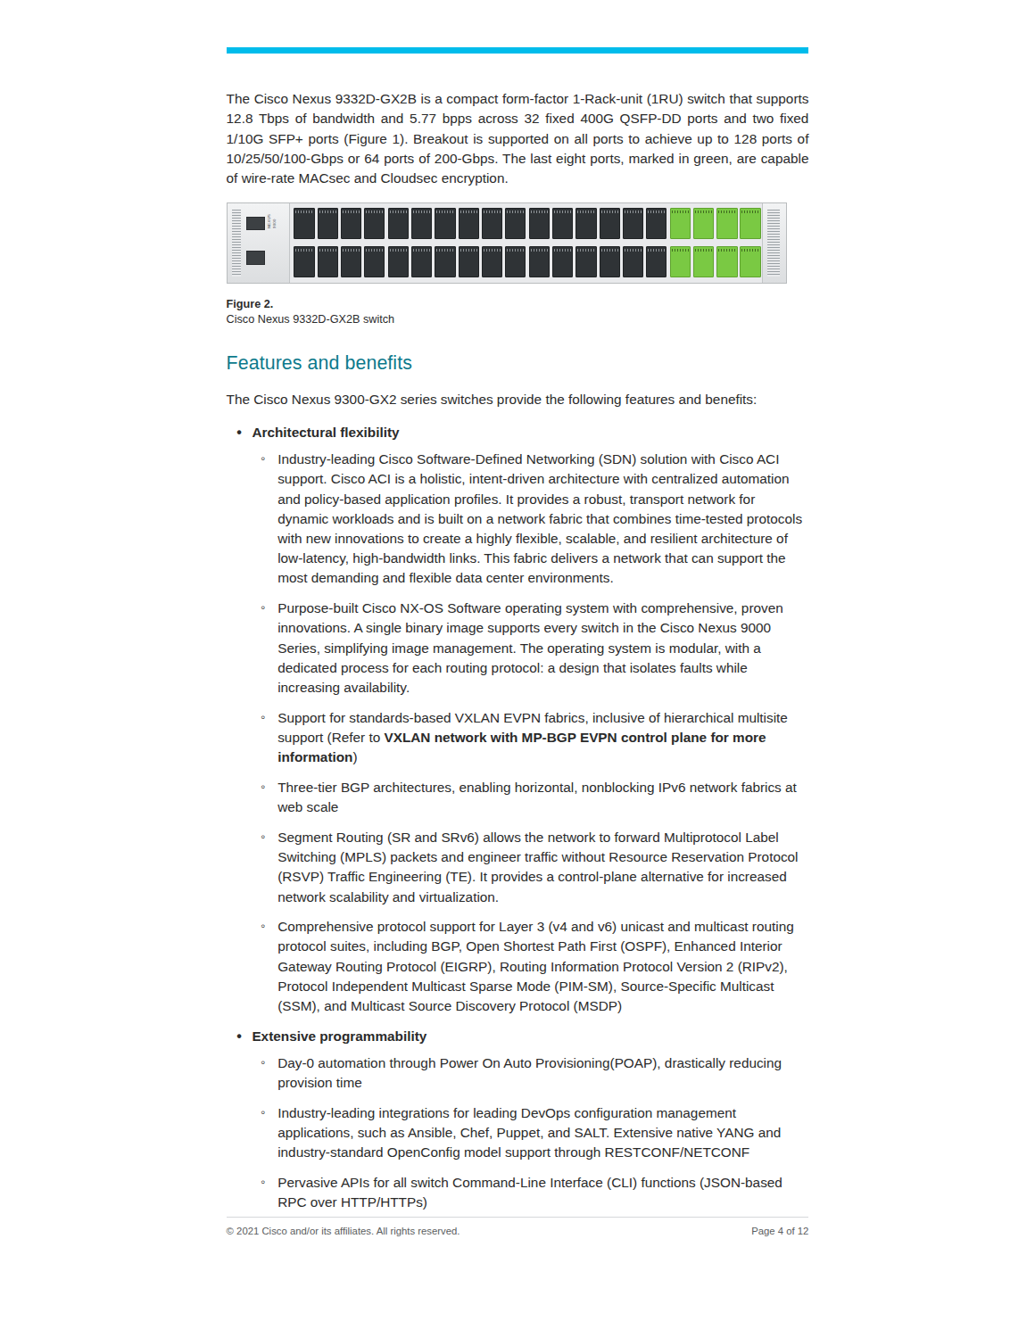The Cisco Nexus 9332D-GX2B is a compact form-factor 1-Rack-unit (1RU) switch that supports 12.8 Tbps of bandwidth and 5.77 bpps across 32 fixed 400G QSFP-DD ports and two fixed 1/10G SFP+ ports (Figure 1). Breakout is supported on all ports to achieve up to 128 ports of 10/25/50/100-Gbps or 64 ports of 200-Gbps. The last eight ports, marked in green, are capable of wire-rate MACsec and Cloudsec encryption.
NEXUS 9000
Figure 2. Cisco Nexus 9332D-GX2B switch
Features and benefits
The Cisco Nexus 9300-GX2 series switches provide the following features and benefits:
Architectural flexibility
Industry-leading Cisco Software-Defined Networking (SDN) solution with Cisco ACI support. Cisco ACI is a holistic, intent-driven architecture with centralized automation and policy-based application profiles. It provides a robust, transport network for dynamic workloads and is built on a network fabric that combines time-tested protocols with new innovations to create a highly flexible, scalable, and resilient architecture of low-latency, high-bandwidth links. This fabric delivers a network that can support the most demanding and flexible data center environments.
Purpose-built Cisco NX-OS Software operating system with comprehensive, proven innovations. A single binary image supports every switch in the Cisco Nexus 9000 Series, simplifying image management. The operating system is modular, with a dedicated process for each routing protocol: a design that isolates faults while increasing availability.
Support for standards-based VXLAN EVPN fabrics, inclusive of hierarchical multisite support (Refer to VXLAN network with MP-BGP EVPN control plane for more information)
Three-tier BGP architectures, enabling horizontal, nonblocking IPv6 network fabrics at web scale
Segment Routing (SR and SRv6) allows the network to forward Multiprotocol Label Switching (MPLS) packets and engineer traffic without Resource Reservation Protocol (RSVP) Traffic Engineering (TE). It provides a control-plane alternative for increased network scalability and virtualization.
Comprehensive protocol support for Layer 3 (v4 and v6) unicast and multicast routing protocol suites, including BGP, Open Shortest Path First (OSPF), Enhanced Interior Gateway Routing Protocol (EIGRP), Routing Information Protocol Version 2 (RIPv2), Protocol Independent Multicast Sparse Mode (PIM-SM), Source-Specific Multicast (SSM), and Multicast Source Discovery Protocol (MSDP)
Extensive programmability
Day-0 automation through Power On Auto Provisioning(POAP), drastically reducing provision time
Industry-leading integrations for leading DevOps configuration management applications, such as Ansible, Chef, Puppet, and SALT. Extensive native YANG and industry-standard OpenConfig model support through RESTCONF/NETCONF
Pervasive APIs for all switch Command-Line Interface (CLI) functions (JSON-based RPC over HTTP/HTTPs)
© 2021 Cisco and/or its affiliates. All rights reserved. Page 4 of 12